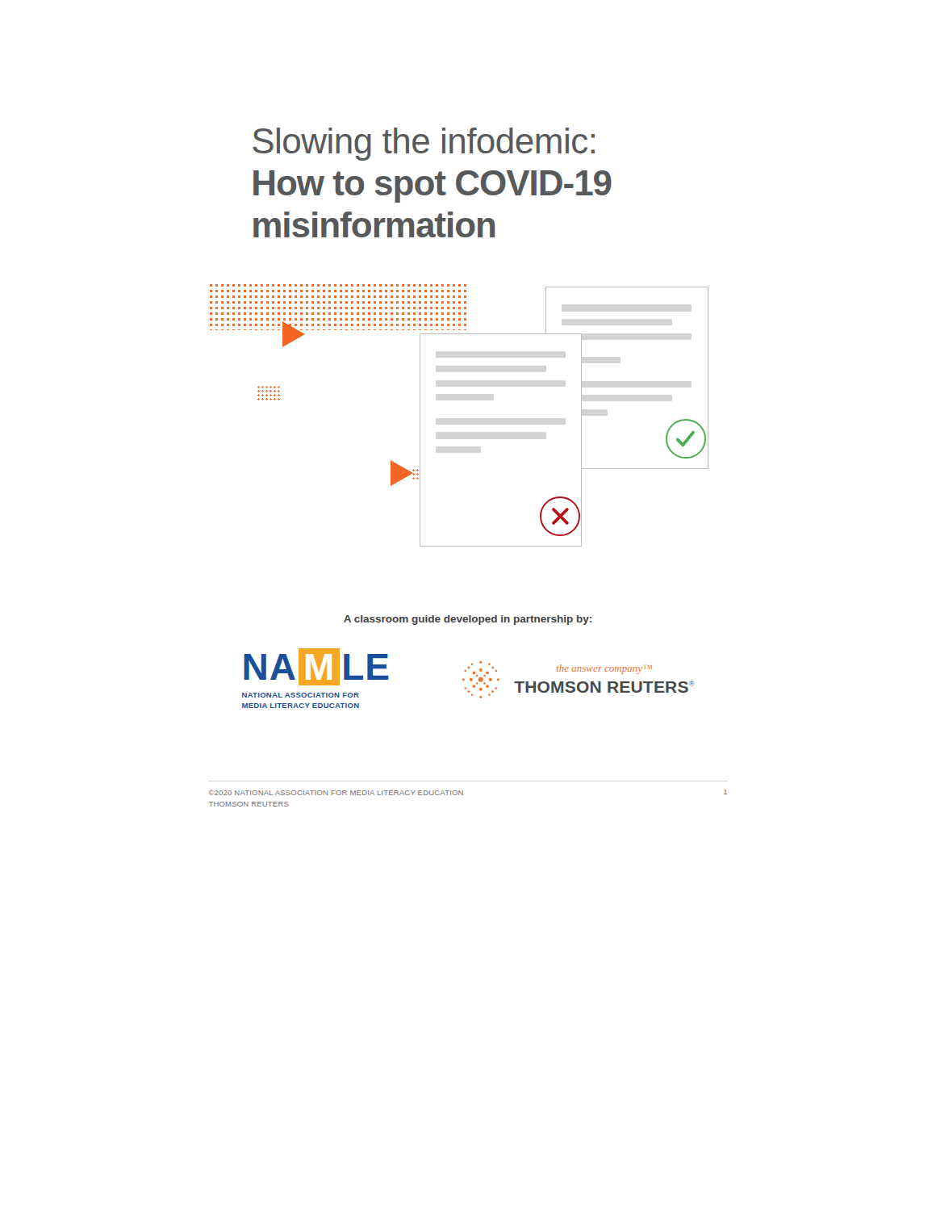Slowing the infodemic: How to spot COVID-19 misinformation
A classroom guide developed in partnership by:
NA MLE
National Association for
Media Literacy Education
the answer company™
THOMSON REUTERS®
©2020 NATIONAL ASSOCIATION FOR MEDIA LITERACY EDUCATION
THOMSON REUTERS
1